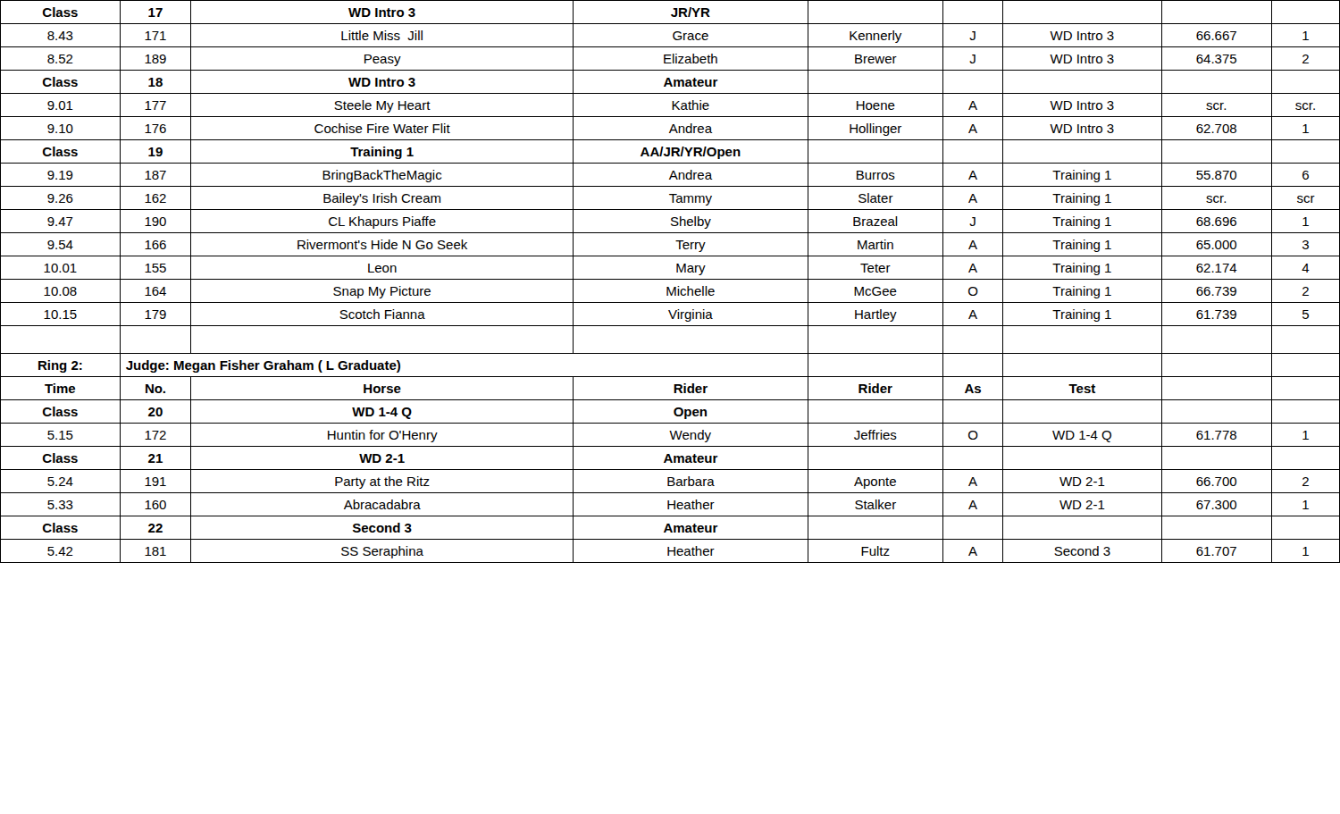| Class | 17 | WD Intro 3 | JR/YR | | | | | |
| 8.43 | 171 | Little Miss Jill | Grace | Kennerly | J | WD Intro 3 | 66.667 | 1 |
| 8.52 | 189 | Peasy | Elizabeth | Brewer | J | WD Intro 3 | 64.375 | 2 |
| Class | 18 | WD Intro 3 | Amateur | | | | | |
| 9.01 | 177 | Steele My Heart | Kathie | Hoene | A | WD Intro 3 | scr. | scr. |
| 9.10 | 176 | Cochise Fire Water Flit | Andrea | Hollinger | A | WD Intro 3 | 62.708 | 1 |
| Class | 19 | Training 1 | AA/JR/YR/Open | | | | | |
| 9.19 | 187 | BringBackTheMagic | Andrea | Burros | A | Training 1 | 55.870 | 6 |
| 9.26 | 162 | Bailey's Irish Cream | Tammy | Slater | A | Training 1 | scr. | scr |
| 9.47 | 190 | CL Khapurs Piaffe | Shelby | Brazeal | J | Training 1 | 68.696 | 1 |
| 9.54 | 166 | Rivermont's Hide N Go Seek | Terry | Martin | A | Training 1 | 65.000 | 3 |
| 10.01 | 155 | Leon | Mary | Teter | A | Training 1 | 62.174 | 4 |
| 10.08 | 164 | Snap My Picture | Michelle | McGee | O | Training 1 | 66.739 | 2 |
| 10.15 | 179 | Scotch Fianna | Virginia | Hartley | A | Training 1 | 61.739 | 5 |
| Ring 2: | Judge: Megan Fisher Graham ( L Graduate) | | | | | |
| Time | No. | Horse | Rider | Rider | As | Test | | |
| Class | 20 | WD 1-4 Q | Open | | | | | |
| 5.15 | 172 | Huntin for O'Henry | Wendy | Jeffries | O | WD 1-4 Q | 61.778 | 1 |
| Class | 21 | WD 2-1 | Amateur | | | | | |
| 5.24 | 191 | Party at the Ritz | Barbara | Aponte | A | WD 2-1 | 66.700 | 2 |
| 5.33 | 160 | Abracadabra | Heather | Stalker | A | WD 2-1 | 67.300 | 1 |
| Class | 22 | Second 3 | Amateur | | | | | |
| 5.42 | 181 | SS Seraphina | Heather | Fultz | A | Second 3 | 61.707 | 1 |